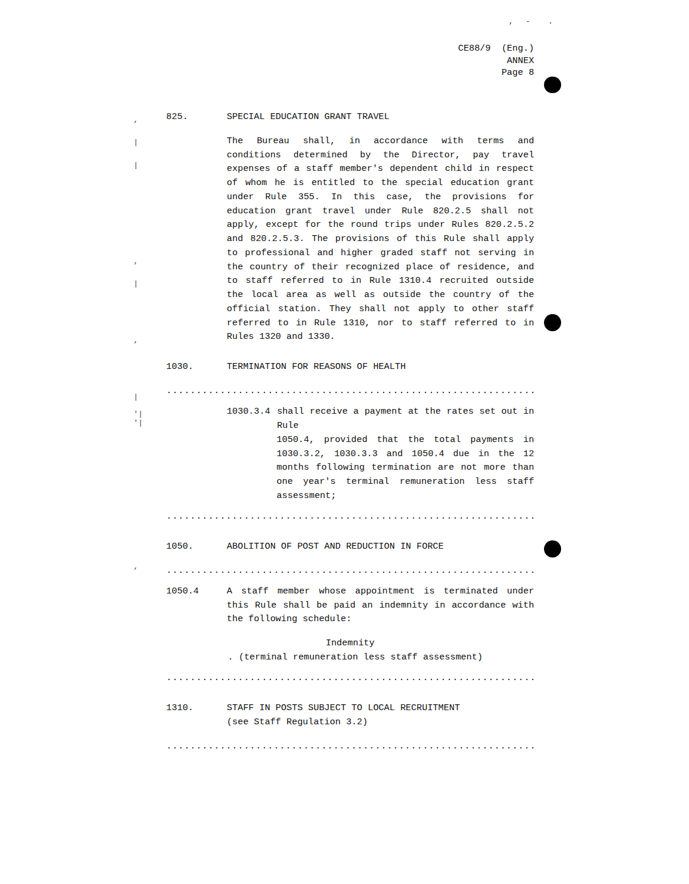, - .
,
|
|
,
|
,
|
'|
'|
,
CE88/9 (Eng.)
ANNEX
Page 8
825.
SPECIAL EDUCATION GRANT TRAVEL
The Bureau shall, in accordance with terms and conditions determined by the Director, pay travel expenses of a staff member's dependent child in respect of whom he is entitled to the special education grant under Rule 355. In this case, the provisions for education grant travel under Rule 820.2.5 shall not apply, except for the round trips under Rules 820.2.5.2 and 820.2.5.3. The provisions of this Rule shall apply to professional and higher graded staff not serving in the country of their recognized place of residence, and to staff referred to in Rule 1310.4 recruited outside the local area as well as outside the country of the official station. They shall not apply to other staff referred to in Rule 1310, nor to staff referred to in Rules 1320 and 1330.
1030.
TERMINATION FOR REASONS OF HEALTH
.....................................................................
1030.3.4
shall receive a payment at the rates set out in Rule
1050.4, provided that the total payments in 1030.3.2, 1030.3.3 and 1050.4 due in the 12 months following termination are not more than one year's terminal remuneration less staff assessment;
.....................................................................
1050.
ABOLITION OF POST AND REDUCTION IN FORCE
.....................................................................
1050.4
A staff member whose appointment is terminated under this Rule shall be paid an indemnity in accordance with the following schedule:
Indemnity
. (terminal remuneration less staff assessment)
.....................................................................
1310.
STAFF IN POSTS SUBJECT TO LOCAL RECRUITMENT (see Staff Regulation 3.2)
.....................................................................